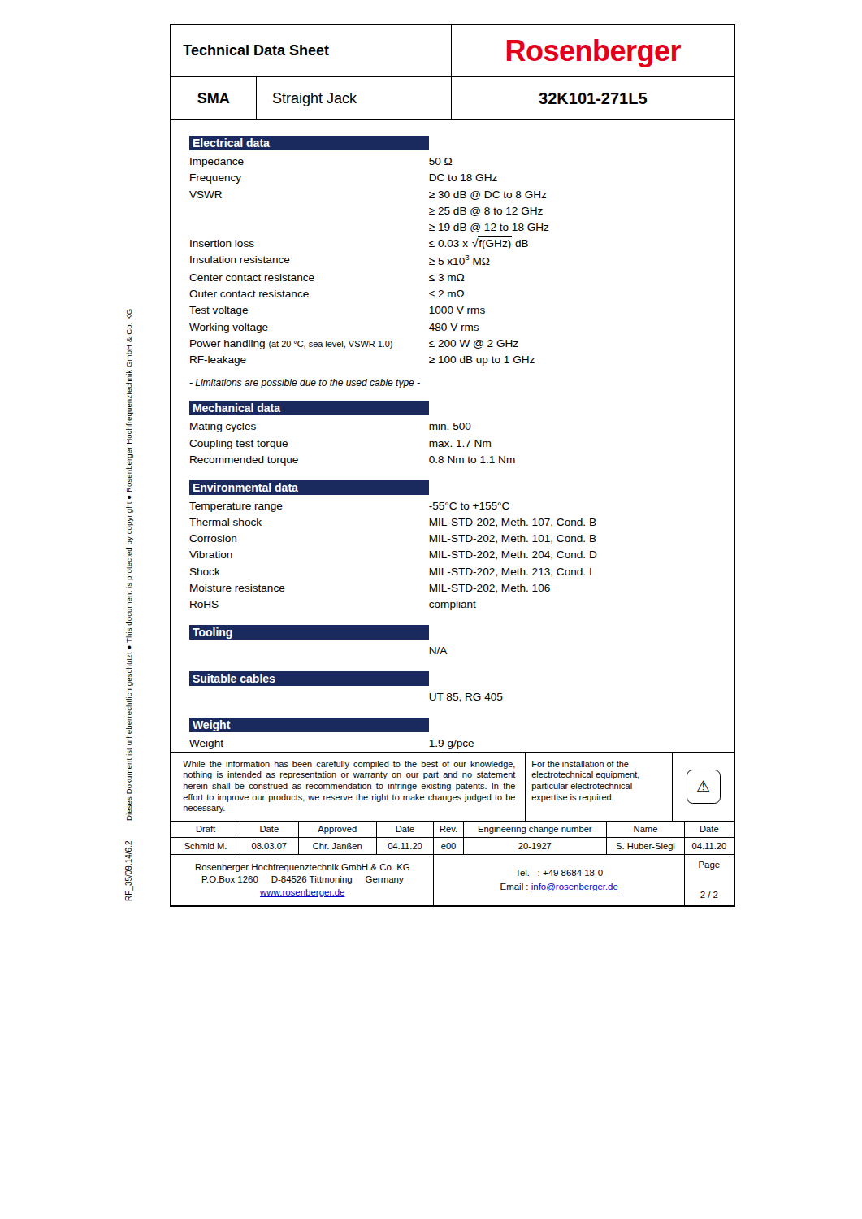Dieses Dokument ist urheberrechtlich geschützt ● This document is protected by copyright ● Rosenberger Hochfrequenztechnik GmbH & Co. KG
RF_35/09.14/6.2
Technical Data Sheet
Rosenberger
SMA
Straight Jack
32K101-271L5
Electrical data
| Impedance | 50 Ω |
| Frequency | DC to 18 GHz |
| VSWR | ≥ 30 dB @ DC to 8 GHz |
| | ≥ 25 dB @ 8 to 12 GHz |
| | ≥ 19 dB @ 12 to 18 GHz |
| Insertion loss | ≤ 0.03 x f(GHz) dB |
| Insulation resistance | ≥ 5 x10 3 MΩ |
| Center contact resistance | ≤ 3 mΩ |
| Outer contact resistance | ≤ 2 mΩ |
| Test voltage | 1000 V rms |
| Working voltage | 480 V rms |
| Power handling (at 20 °C, sea level, VSWR 1.0) | ≤ 200 W @ 2 GHz |
| RF-leakage | ≥ 100 dB up to 1 GHz |
- Limitations are possible due to the used cable type -
Mechanical data
| Mating cycles | min. 500 |
| Coupling test torque | max. 1.7 Nm |
| Recommended torque | 0.8 Nm to 1.1 Nm |
Environmental data
| Temperature range | -55°C to +155°C |
| Thermal shock | MIL-STD-202, Meth. 107, Cond. B |
| Corrosion | MIL-STD-202, Meth. 101, Cond. B |
| Vibration | MIL-STD-202, Meth. 204, Cond. D |
| Shock | MIL-STD-202, Meth. 213, Cond. I |
| Moisture resistance | MIL-STD-202, Meth. 106 |
| RoHS | compliant |
Tooling
| | N/A |
Suitable cables
| | UT 85, RG 405 |
Weight
| Weight | 1.9 g/pce |
While the information has been carefully compiled to the best of our knowledge, nothing is intended as representation or warranty on our part and no statement herein shall be construed as recommendation to infringe existing patents. In the effort to improve our products, we reserve the right to make changes judged to be necessary.
For the installation of the electrotechnical equipment, particular electrotechnical expertise is required.
⚠
| Draft | Date | Approved | Date | Rev. | Engineering change number | Name | Date |
| Schmid M. | 08.03.07 | Chr. Janßen | 04.11.20 | e00 | 20-1927 | S. Huber-Siegl | 04.11.20 |
| Rosenberger Hochfrequenztechnik GmbH & Co. KG P.O.Box 1260 D-84526 Tittmoning Germany www.rosenberger.de | Tel. : +49 8684 18-0 Email : info@rosenberger.de | Page 2 / 2 |